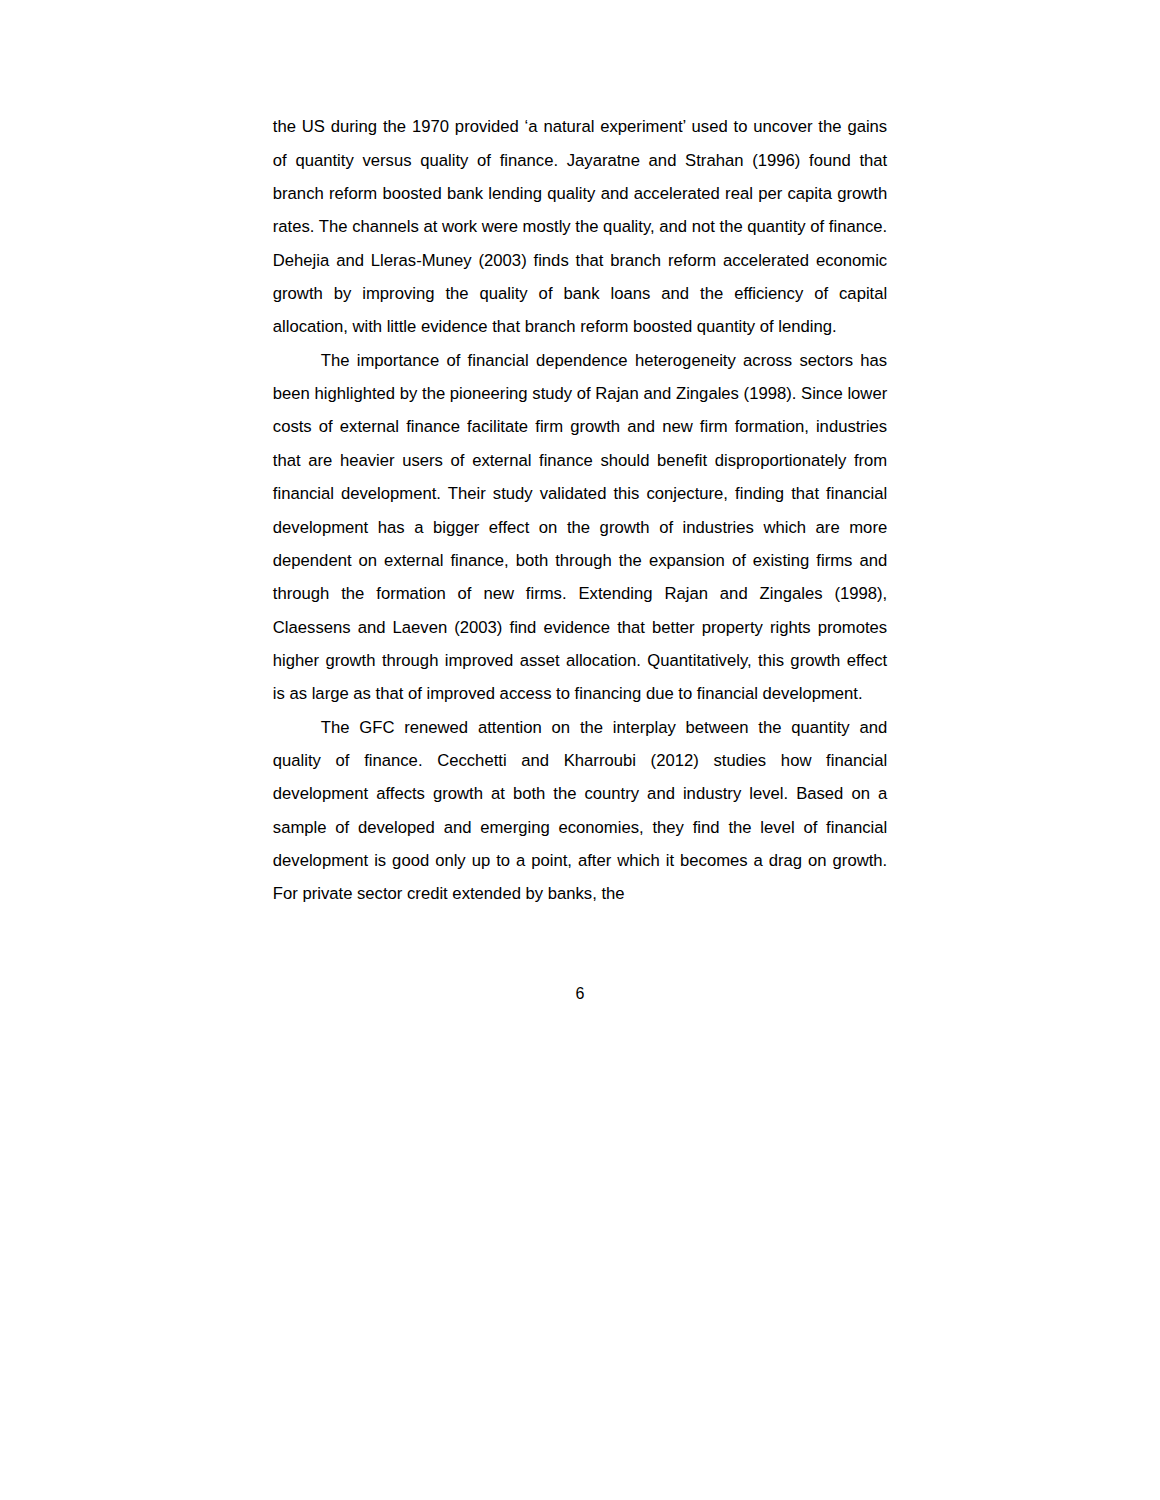the US during the 1970 provided ‘a natural experiment’ used to uncover the gains of quantity versus quality of finance. Jayaratne and Strahan (1996) found that branch reform boosted bank lending quality and accelerated real per capita growth rates. The channels at work were mostly the quality, and not the quantity of finance. Dehejia and Lleras-Muney (2003) finds that branch reform accelerated economic growth by improving the quality of bank loans and the efficiency of capital allocation, with little evidence that branch reform boosted quantity of lending.
The importance of financial dependence heterogeneity across sectors has been highlighted by the pioneering study of Rajan and Zingales (1998). Since lower costs of external finance facilitate firm growth and new firm formation, industries that are heavier users of external finance should benefit disproportionately from financial development. Their study validated this conjecture, finding that financial development has a bigger effect on the growth of industries which are more dependent on external finance, both through the expansion of existing firms and through the formation of new firms. Extending Rajan and Zingales (1998), Claessens and Laeven (2003) find evidence that better property rights promotes higher growth through improved asset allocation. Quantitatively, this growth effect is as large as that of improved access to financing due to financial development.
The GFC renewed attention on the interplay between the quantity and quality of finance. Cecchetti and Kharroubi (2012) studies how financial development affects growth at both the country and industry level. Based on a sample of developed and emerging economies, they find the level of financial development is good only up to a point, after which it becomes a drag on growth. For private sector credit extended by banks, the
6